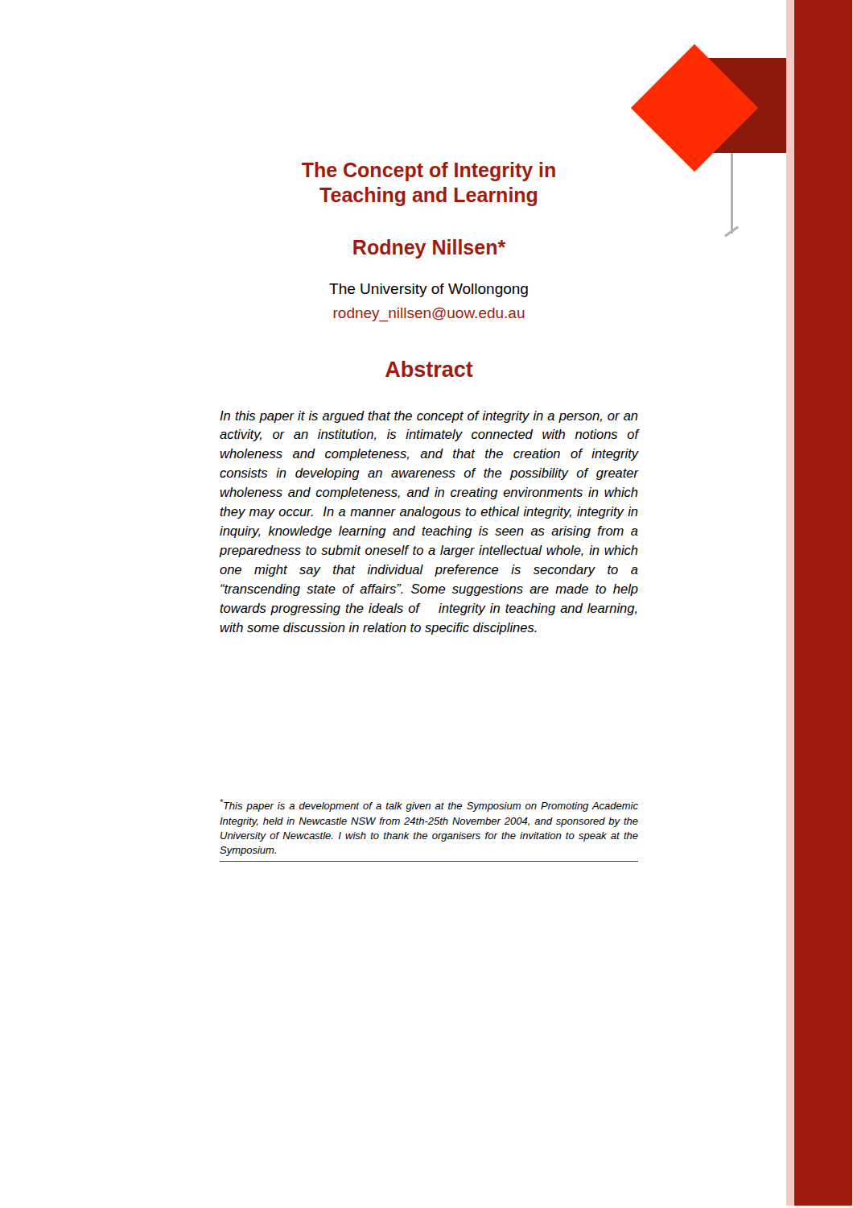The Concept of Integrity in
Teaching and Learning
Rodney Nillsen*
The University of Wollongong
rodney_nillsen@uow.edu.au
Abstract
In this paper it is argued that the concept of integrity in a person, or an activity, or an institution, is intimately connected with notions of wholeness and completeness, and that the creation of integrity consists in developing an awareness of the possibility of greater wholeness and completeness, and in creating environments in which they may occur. In a manner analogous to ethical integrity, integrity in inquiry, knowledge learning and teaching is seen as arising from a preparedness to submit oneself to a larger intellectual whole, in which one might say that individual preference is secondary to a “transcending state of affairs”. Some suggestions are made to help towards progressing the ideals of integrity in teaching and learning, with some discussion in relation to specific disciplines.
*This paper is a development of a talk given at the Symposium on Promoting Academic Integrity, held in Newcastle NSW from 24th-25th November 2004, and sponsored by the University of Newcastle. I wish to thank the organisers for the invitation to speak at the Symposium.